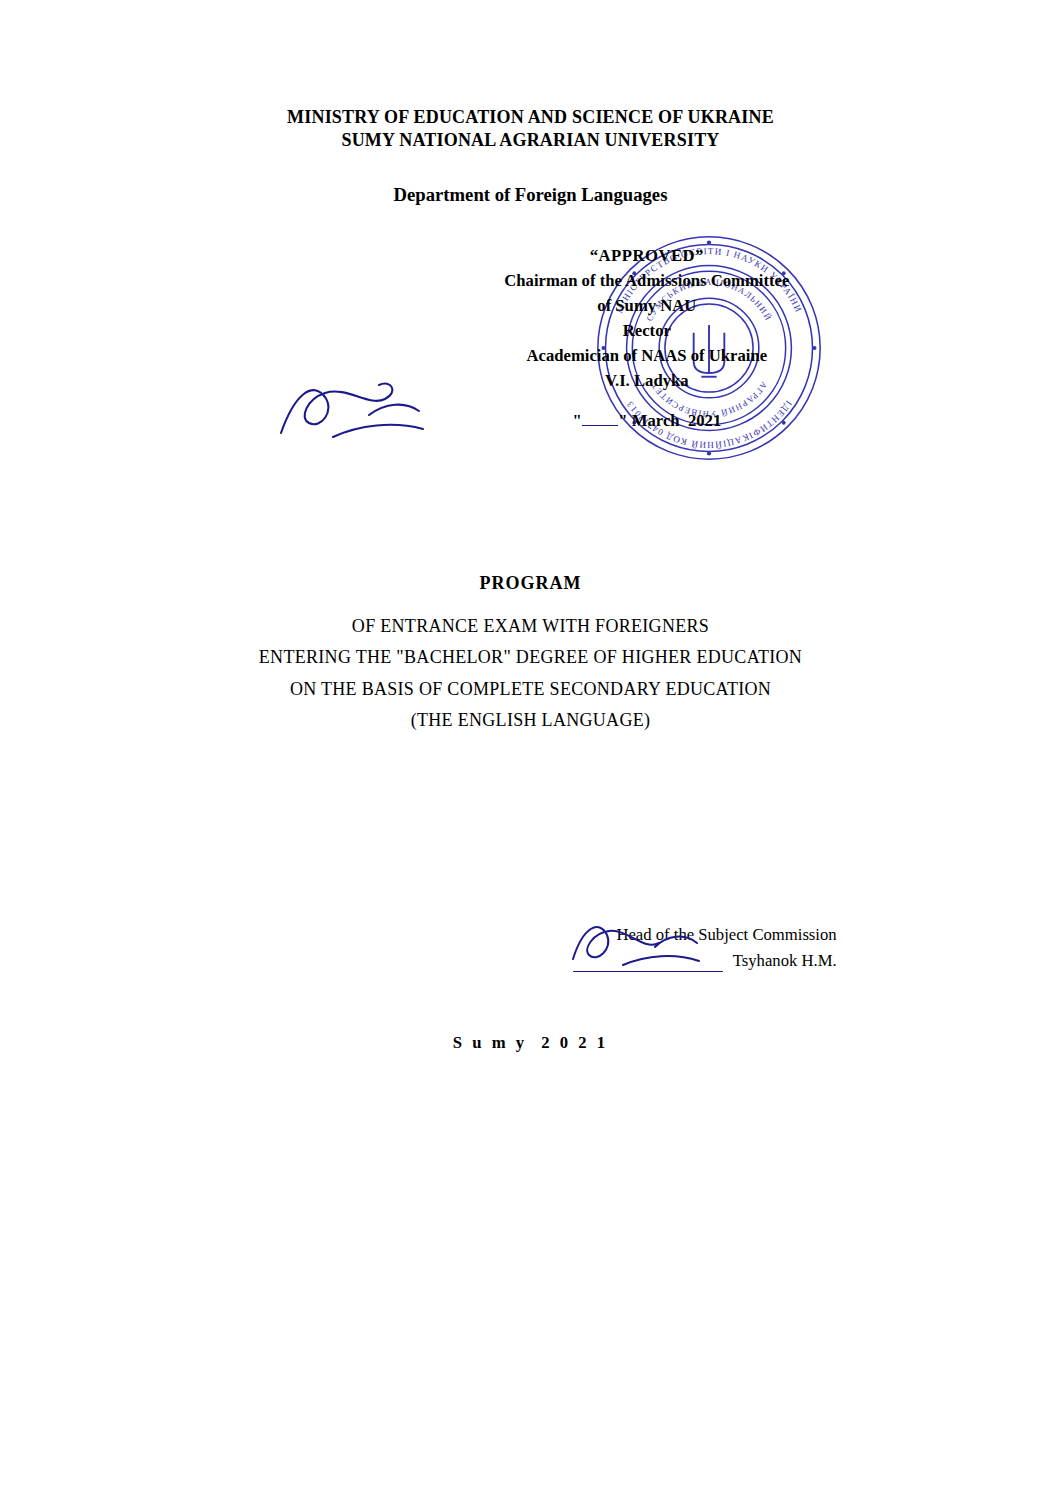MINISTRY OF EDUCATION AND SCIENCE OF UKRAINE SUMY NATIONAL AGRARIAN UNIVERSITY
Department of Foreign Languages
МІНІСТЕРСТВО ОСВІТИ І НАУКИ УКРАЇНИ ІДЕНТИФІКАЦІЙНИЙ КОД 04718013 СУМСЬКИЙ НАЦІОНАЛЬНИЙ АГРАРНИЙ УНІВЕРСИТЕТ
“APPROVED”
Chairman of the Admissions Committee
of Sumy NAU
Rector
Academician of NAAS of Ukraine
V.I. Ladyka
" " March 2021
PROGRAM
OF ENTRANCE EXAM WITH FOREIGNERS ENTERING THE "BACHELOR" DEGREE OF HIGHER EDUCATION ON THE BASIS OF COMPLETE SECONDARY EDUCATION (THE ENGLISH LANGUAGE)
Head of the Subject Commission
Tsyhanok H.M.
S u m y 2 0 2 1